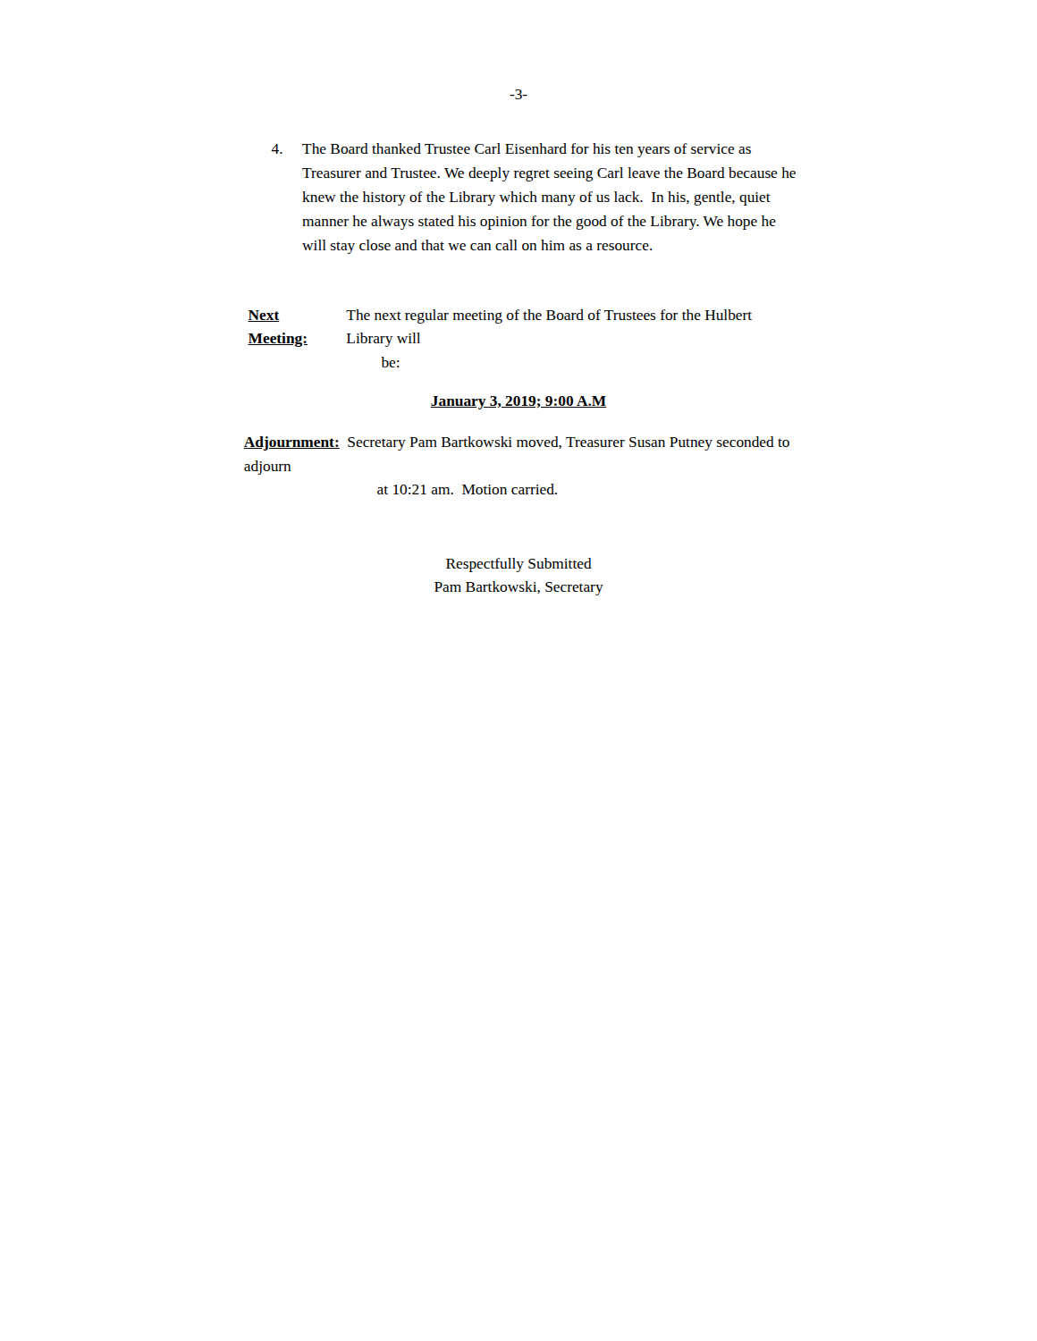-3-
The Board thanked Trustee Carl Eisenhard for his ten years of service as Treasurer and Trustee. We deeply regret seeing Carl leave the Board because he knew the history of the Library which many of us lack. In his, gentle, quiet manner he always stated his opinion for the good of the Library. We hope he will stay close and that we can call on him as a resource.
Next Meeting: The next regular meeting of the Board of Trustees for the Hulbert Library will
be:
January 3, 2019; 9:00 A.M
Adjournment: Secretary Pam Bartkowski moved, Treasurer Susan Putney seconded to adjourn
at 10:21 am. Motion carried.
Respectfully Submitted
Pam Bartkowski, Secretary